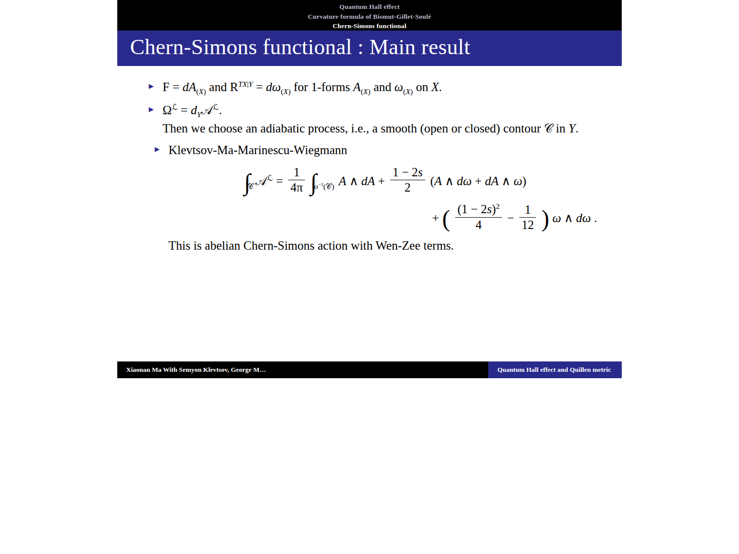Quantum Hall effect
Curvature formula of Bismut-Gillet-Soulé
Chern-Simons functional
Chern-Simons functional : Main result
F = dA(X) and RTX|Y = dω(X) for 1-forms A(X) and ω(X) on X.
Ωℒ = dY𝒜ℒ.
Then we choose an adiabatic process, i.e., a smooth (open or closed) contour 𝒞 in Y.
Klevtsov-Ma-Marinescu-Wiegmann
∫𝒞𝒜ℒ = 14π ∫σ−1(𝒞) A ∧ dA + 1 − 2s 2 (A ∧ dω + dA ∧ ω)
+ ( (1 − 2s)24 − 112 ) ω ∧ dω .
This is abelian Chern-Simons action with Wen-Zee terms.
Xiaonan Ma With Semyon Klevtsov, George M…
Quantum Hall effect and Quillen metric